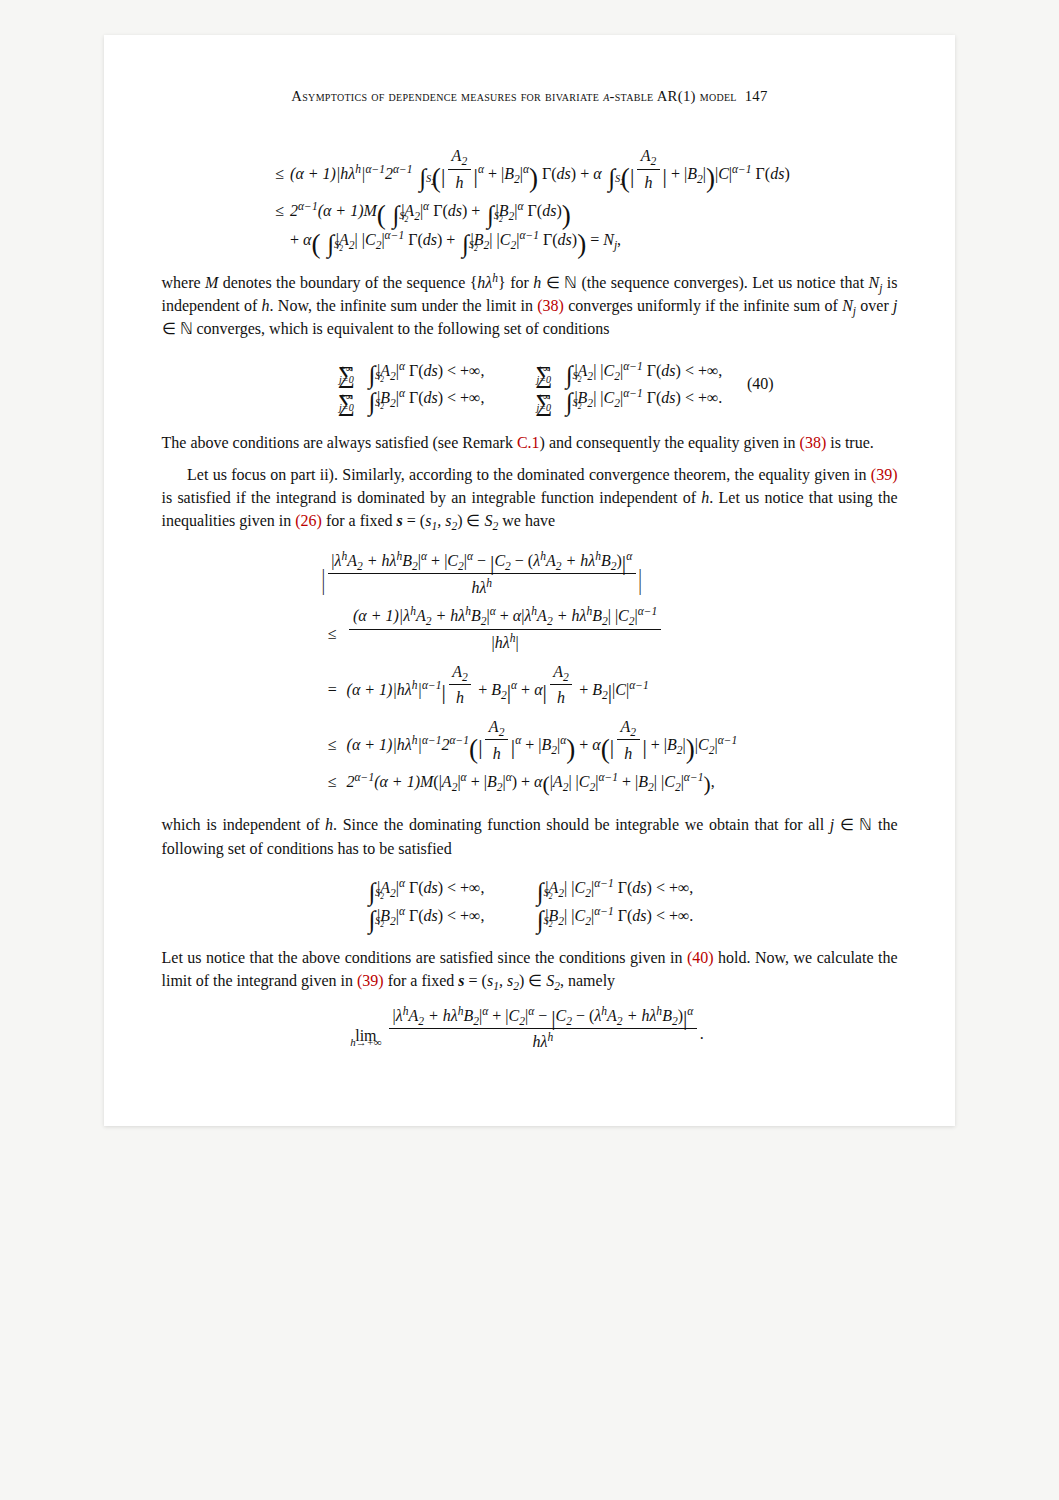Asymptotics of dependence measures for bivariate α-stable AR(1) model 147
≤(α + 1)|hλh|α−12α−1 ∫S2 (|A2 h|α + |B2|α) Γ(ds) + α ∫S2 (|A2 h| + |B2|)|C|α−1 Γ(ds) ≤2α−1(α + 1)M( ∫S2|A2|α Γ(ds) + ∫S2|B2|α Γ(ds)) + α( ∫S2|A2| |C2|α−1 Γ(ds) + ∫S2|B2| |C2|α−1 Γ(ds)) = Nj,
where M denotes the boundary of the sequence {hλh} for h ∈ ℕ (the sequence converges). Let us notice that Nj is independent of h. Now, the infinite sum under the limit in (38) converges uniformly if the infinite sum of Nj over j ∈ ℕ converges, which is equivalent to the following set of conditions
∑+∞j=0 ∫S2|A2|α Γ(ds) < +∞, ∑+∞j=0 ∫S2|A2| |C2|α−1 Γ(ds) < +∞, ∑+∞j=0 ∫S2|B2|α Γ(ds) < +∞, ∑+∞j=0 ∫S2|B2| |C2|α−1 Γ(ds) < +∞.
(40)
The above conditions are always satisfied (see Remark C.1) and consequently the equality given in (38) is true.
Let us focus on part ii). Similarly, according to the dominated convergence theorem, the equality given in (39) is satisfied if the integrand is dominated by an integrable function independent of h. Let us notice that using the inequalities given in (26) for a fixed s = (s1, s2) ∈ S2 we have
||λhA2 + hλhB2|α + |C2|α − |C2 − (λhA2 + hλhB2)|α hλh| ≤ (α + 1)|λhA2 + hλhB2|α + α|λhA2 + hλhB2| |C2|α−1|hλh| = (α + 1)|hλh|α−1|A2 h + B2|α + α|A2 h + B2||C|α−1 ≤ (α + 1)|hλh|α−12α−1(|A2 h|α + |B2|α) + α(|A2 h| + |B2|)|C2|α−1 ≤ 2α−1(α + 1)M(|A2|α + |B2|α) + α(|A2| |C2|α−1 + |B2| |C2|α−1),
which is independent of h. Since the dominating function should be integrable we obtain that for all j ∈ ℕ the following set of conditions has to be satisfied
∫S2|A2|α Γ(ds) < +∞, ∫S2|A2| |C2|α−1 Γ(ds) < +∞, ∫S2|B2|α Γ(ds) < +∞, ∫S2|B2| |C2|α−1 Γ(ds) < +∞.
Let us notice that the above conditions are satisfied since the conditions given in (40) hold. Now, we calculate the limit of the integrand given in (39) for a fixed s = (s1, s2) ∈ S2, namely
limh→+∞ |λhA2 + hλhB2|α + |C2|α − |C2 − (λhA2 + hλhB2)|α hλh.